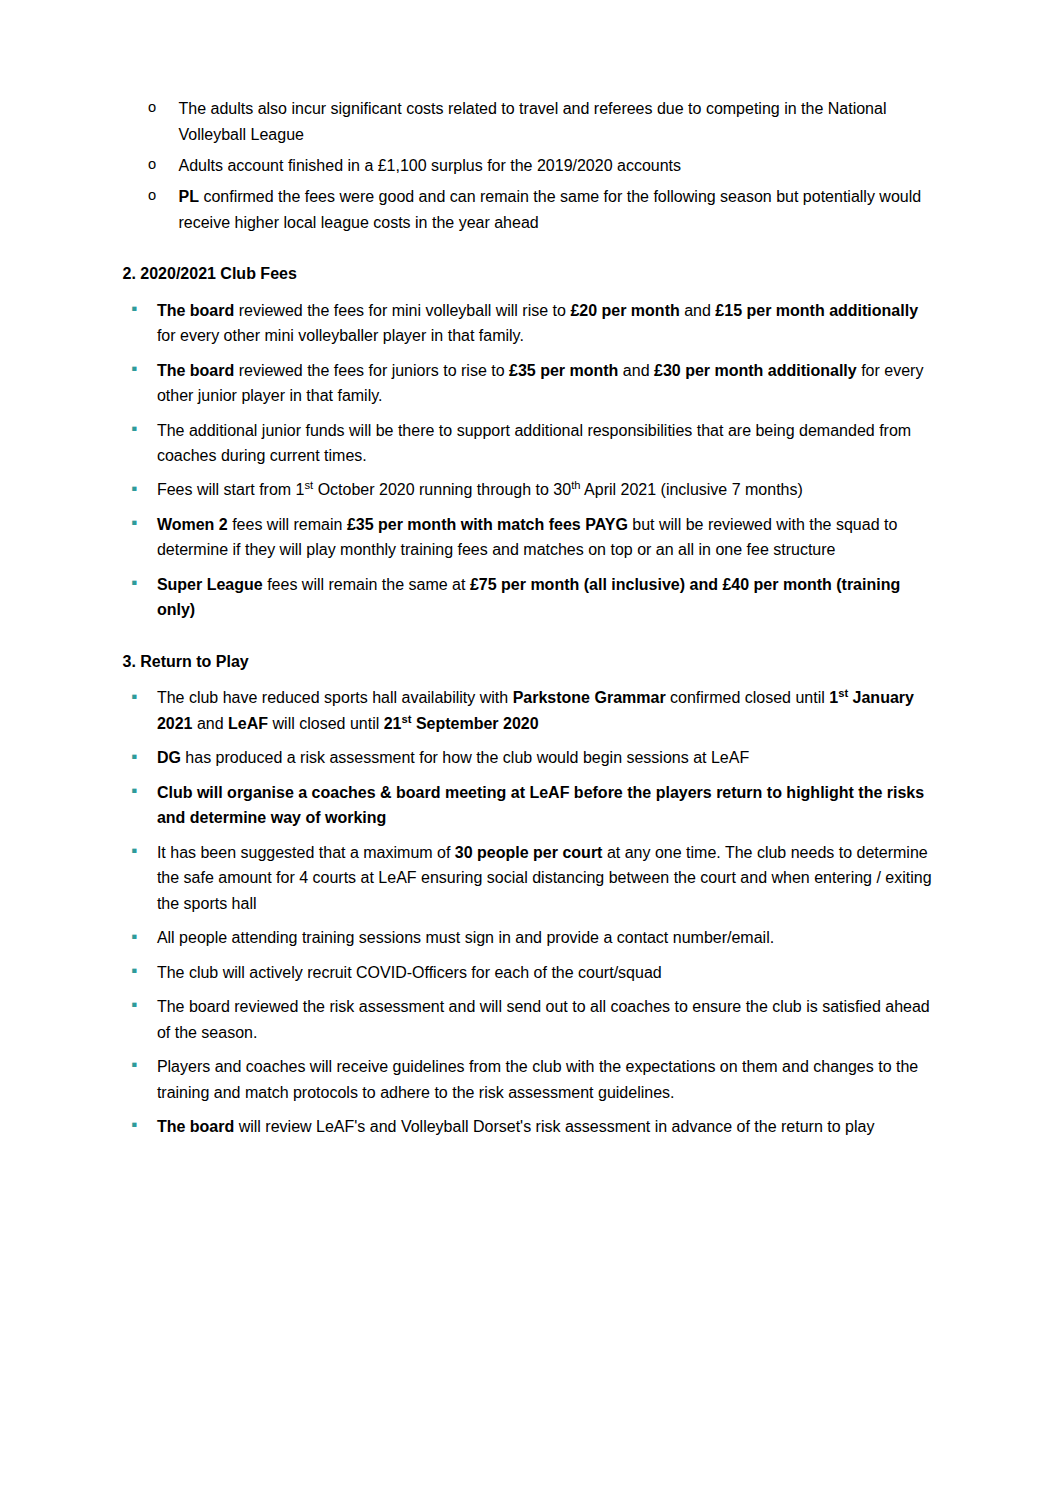The adults also incur significant costs related to travel and referees due to competing in the National Volleyball League
Adults account finished in a £1,100 surplus for the 2019/2020 accounts
PL confirmed the fees were good and can remain the same for the following season but potentially would receive higher local league costs in the year ahead
2. 2020/2021 Club Fees
The board reviewed the fees for mini volleyball will rise to £20 per month and £15 per month additionally for every other mini volleyballer player in that family.
The board reviewed the fees for juniors to rise to £35 per month and £30 per month additionally for every other junior player in that family.
The additional junior funds will be there to support additional responsibilities that are being demanded from coaches during current times.
Fees will start from 1st October 2020 running through to 30th April 2021 (inclusive 7 months)
Women 2 fees will remain £35 per month with match fees PAYG but will be reviewed with the squad to determine if they will play monthly training fees and matches on top or an all in one fee structure
Super League fees will remain the same at £75 per month (all inclusive) and £40 per month (training only)
3. Return to Play
The club have reduced sports hall availability with Parkstone Grammar confirmed closed until 1st January 2021 and LeAF will closed until 21st September 2020
DG has produced a risk assessment for how the club would begin sessions at LeAF
Club will organise a coaches & board meeting at LeAF before the players return to highlight the risks and determine way of working
It has been suggested that a maximum of 30 people per court at any one time. The club needs to determine the safe amount for 4 courts at LeAF ensuring social distancing between the court and when entering / exiting the sports hall
All people attending training sessions must sign in and provide a contact number/email.
The club will actively recruit COVID-Officers for each of the court/squad
The board reviewed the risk assessment and will send out to all coaches to ensure the club is satisfied ahead of the season.
Players and coaches will receive guidelines from the club with the expectations on them and changes to the training and match protocols to adhere to the risk assessment guidelines.
The board will review LeAF's and Volleyball Dorset's risk assessment in advance of the return to play